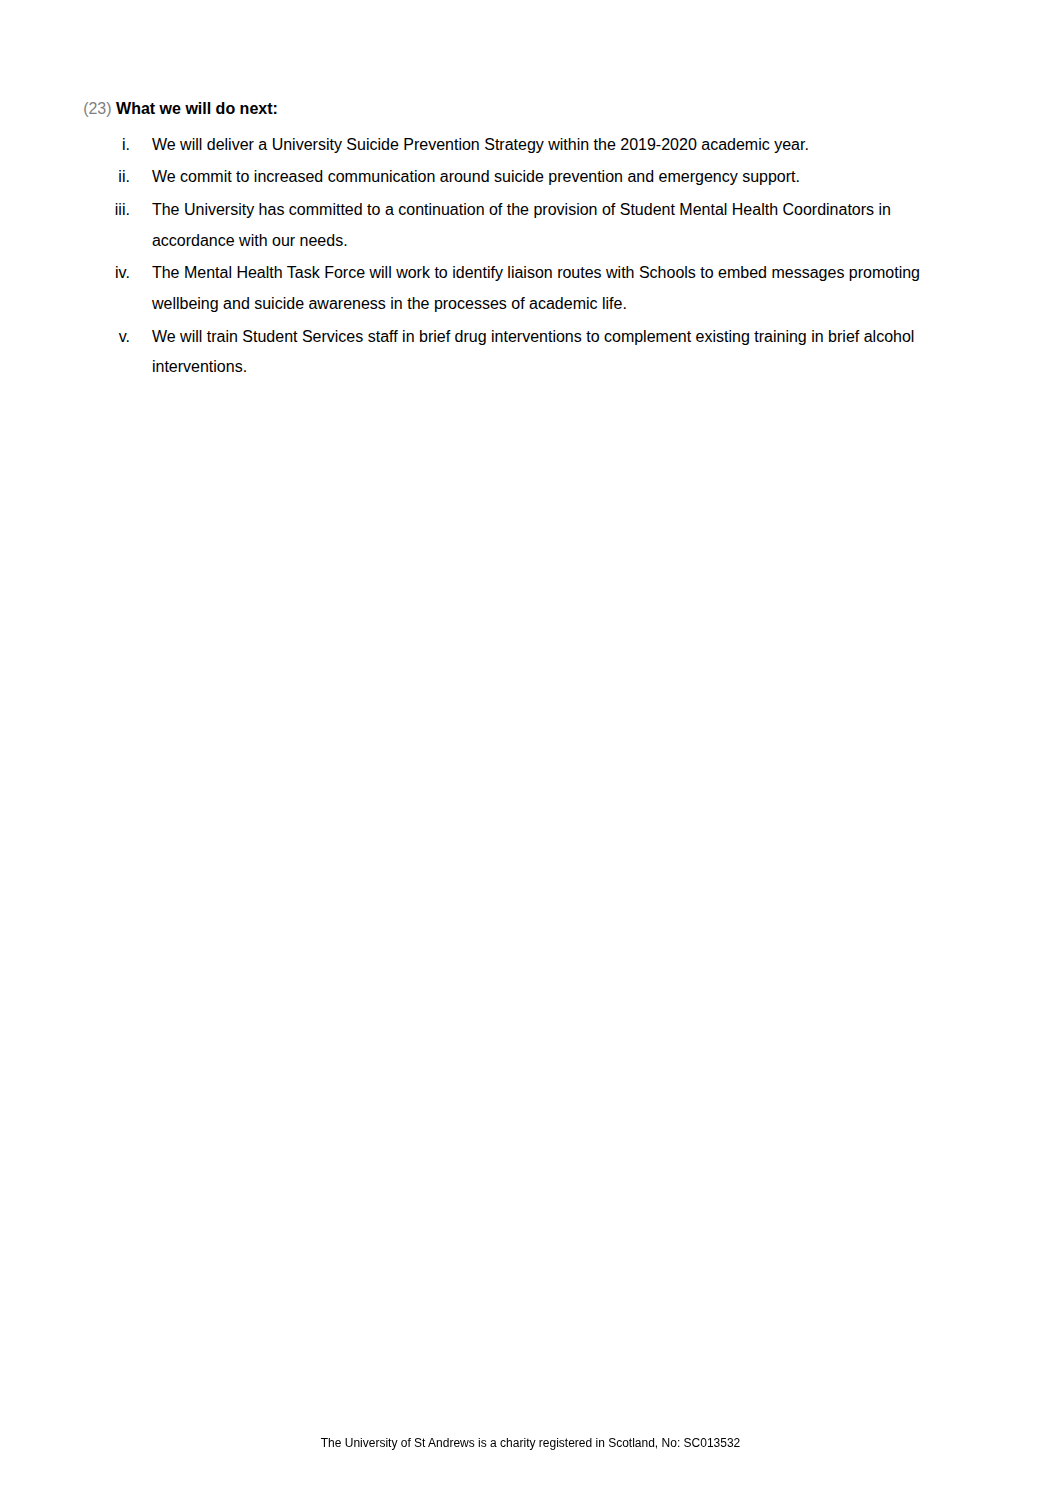(23) What we will do next:
We will deliver a University Suicide Prevention Strategy within the 2019-2020 academic year.
We commit to increased communication around suicide prevention and emergency support.
The University has committed to a continuation of the provision of Student Mental Health Coordinators in accordance with our needs.
The Mental Health Task Force will work to identify liaison routes with Schools to embed messages promoting wellbeing and suicide awareness in the processes of academic life.
We will train Student Services staff in brief drug interventions to complement existing training in brief alcohol interventions.
The University of St Andrews is a charity registered in Scotland, No: SC013532